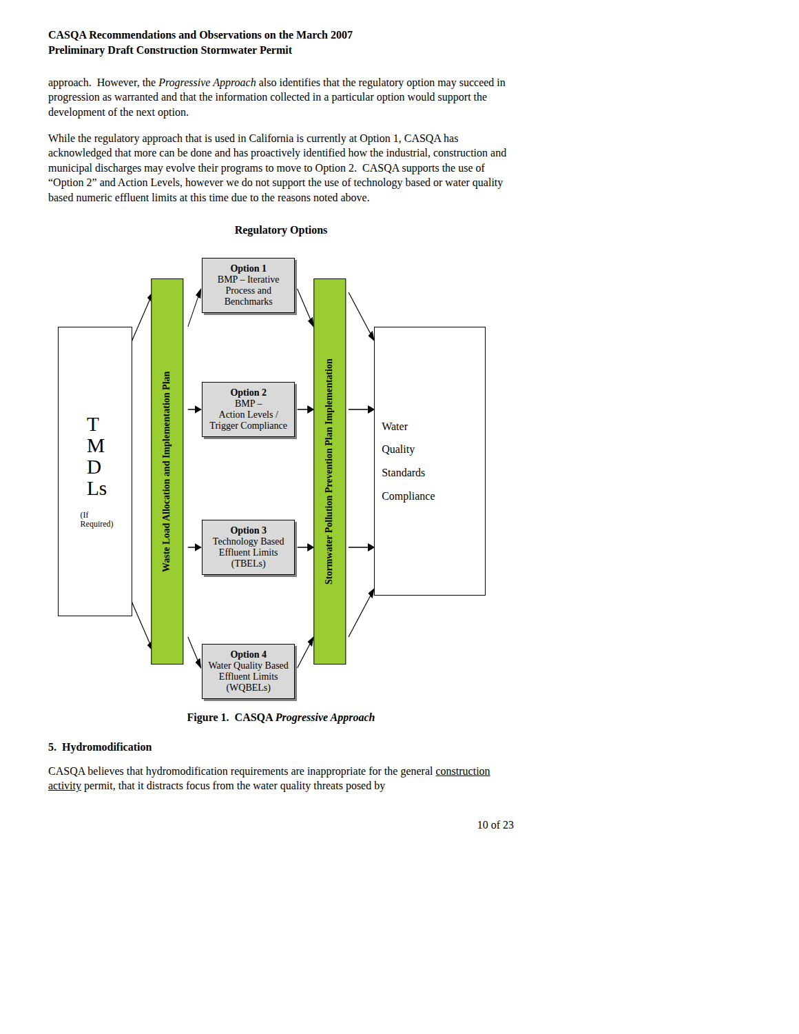CASQA Recommendations and Observations on the March 2007
Preliminary Draft Construction Stormwater Permit
approach. However, the Progressive Approach also identifies that the regulatory option may succeed in progression as warranted and that the information collected in a particular option would support the development of the next option.
While the regulatory approach that is used in California is currently at Option 1, CASQA has acknowledged that more can be done and has proactively identified how the industrial, construction and municipal discharges may evolve their programs to move to Option 2. CASQA supports the use of “Option 2” and Action Levels, however we do not support the use of technology based or water quality based numeric effluent limits at this time due to the reasons noted above.
Regulatory Options
T
M
D
Ls
(If
Required)
Waste Load Allocation and Implementation Plan
Option 1 BMP – Iterative Process and Benchmarks
Option 2 BMP –
Action Levels /
Trigger Compliance
Option 3 Technology Based Effluent Limits
(TBELs)
Option 4 Water Quality Based Effluent Limits
(WQBELs)
Stormwater Pollution Prevention Plan Implementation
Water
Quality
Standards
Compliance
Figure 1. CASQA Progressive Approach
5. Hydromodification
CASQA believes that hydromodification requirements are inappropriate for the general construction activity permit, that it distracts focus from the water quality threats posed by
10 of 23